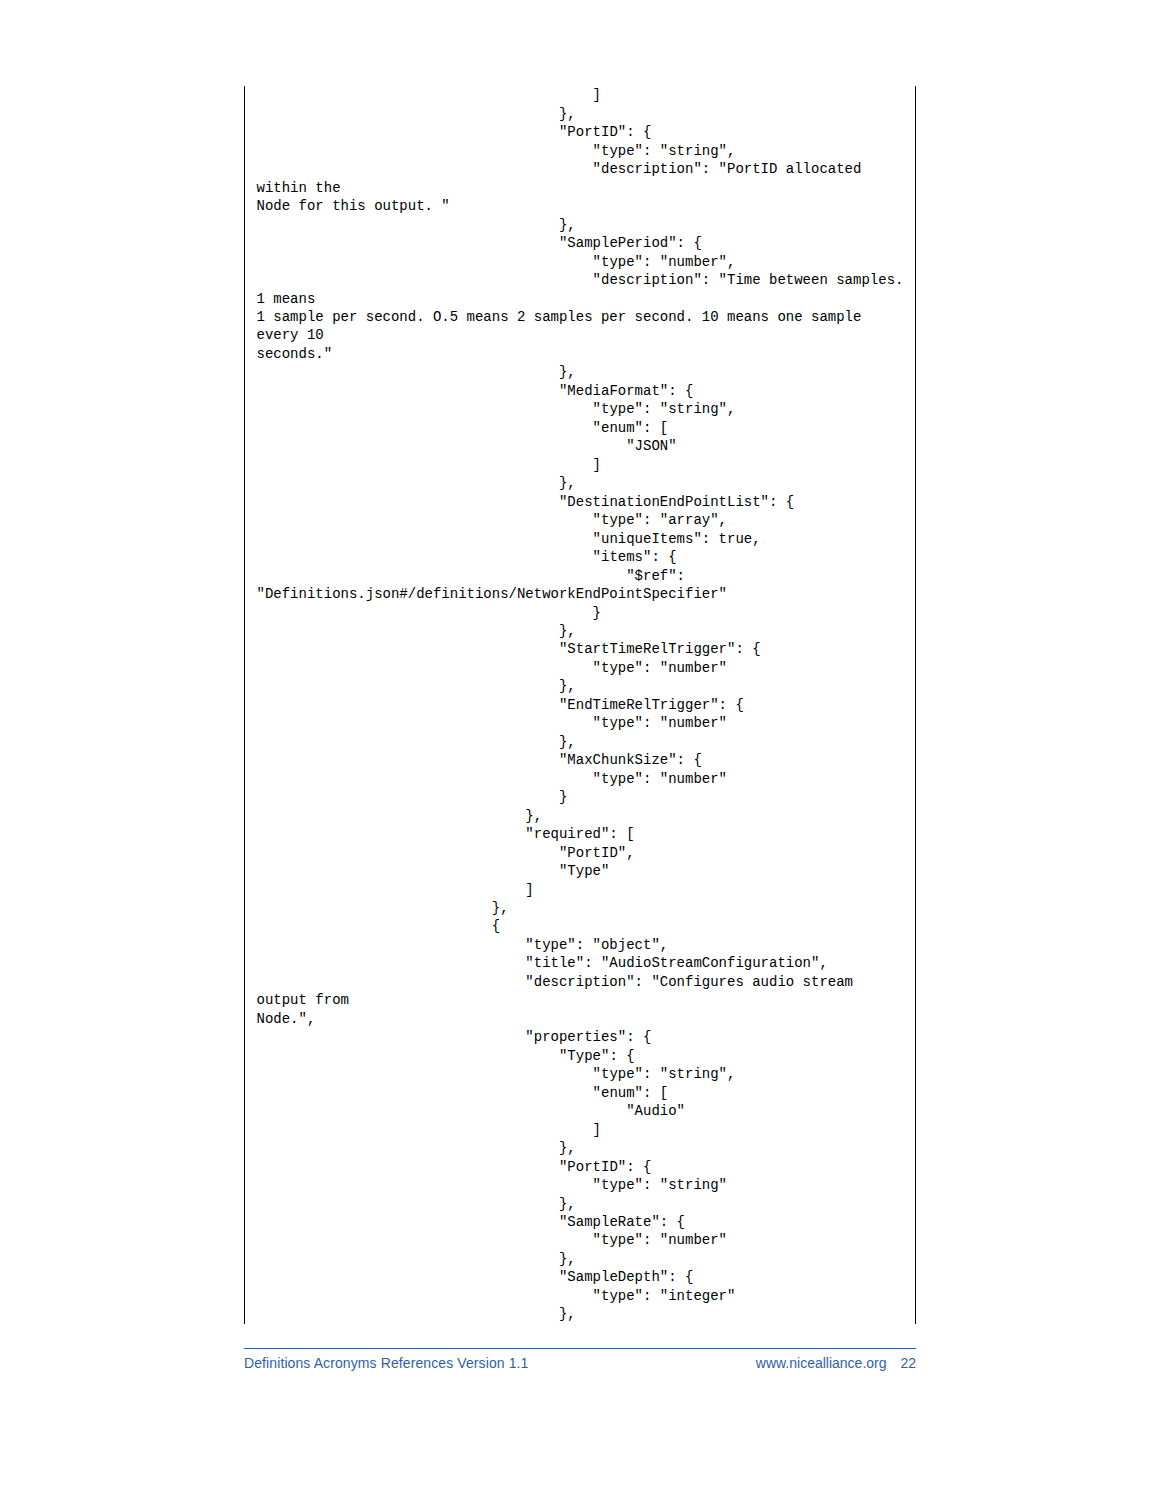]
                                    },
                                    "PortID": {
                                        "type": "string",
                                        "description": "PortID allocated within the
Node for this output. "
                                    },
                                    "SamplePeriod": {
                                        "type": "number",
                                        "description": "Time between samples. 1 means
1 sample per second. O.5 means 2 samples per second. 10 means one sample every 10
seconds."
                                    },
                                    "MediaFormat": {
                                        "type": "string",
                                        "enum": [
                                            "JSON"
                                        ]
                                    },
                                    "DestinationEndPointList": {
                                        "type": "array",
                                        "uniqueItems": true,
                                        "items": {
                                            "$ref":
"Definitions.json#/definitions/NetworkEndPointSpecifier"
                                        }
                                    },
                                    "StartTimeRelTrigger": {
                                        "type": "number"
                                    },
                                    "EndTimeRelTrigger": {
                                        "type": "number"
                                    },
                                    "MaxChunkSize": {
                                        "type": "number"
                                    }
                                },
                                "required": [
                                    "PortID",
                                    "Type"
                                ]
                            },
                            {
                                "type": "object",
                                "title": "AudioStreamConfiguration",
                                "description": "Configures audio stream output from
Node.",
                                "properties": {
                                    "Type": {
                                        "type": "string",
                                        "enum": [
                                            "Audio"
                                        ]
                                    },
                                    "PortID": {
                                        "type": "string"
                                    },
                                    "SampleRate": {
                                        "type": "number"
                                    },
                                    "SampleDepth": {
                                        "type": "integer"
                                    },
Definitions Acronyms References Version 1.1
www.nicealliance.org 22